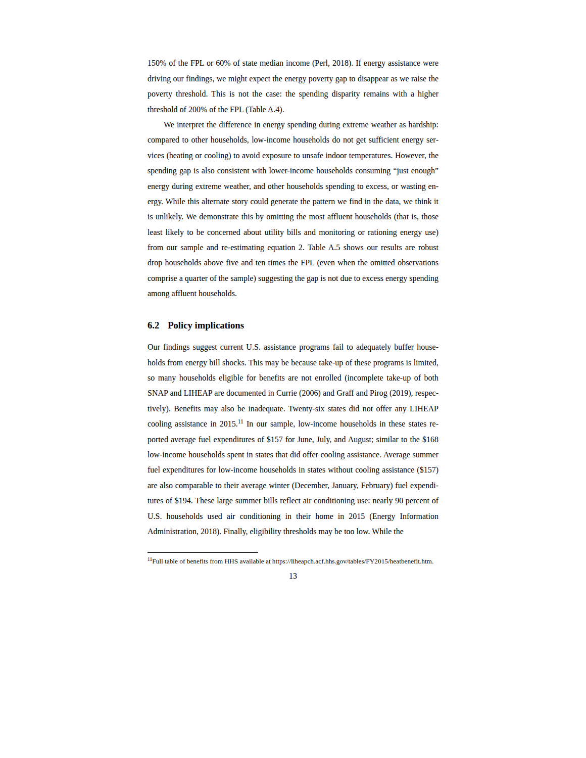150% of the FPL or 60% of state median income (Perl, 2018). If energy assistance were driving our findings, we might expect the energy poverty gap to disappear as we raise the poverty threshold. This is not the case: the spending disparity remains with a higher threshold of 200% of the FPL (Table A.4).
We interpret the difference in energy spending during extreme weather as hardship: compared to other households, low-income households do not get sufficient energy services (heating or cooling) to avoid exposure to unsafe indoor temperatures. However, the spending gap is also consistent with lower-income households consuming “just enough” energy during extreme weather, and other households spending to excess, or wasting energy. While this alternate story could generate the pattern we find in the data, we think it is unlikely. We demonstrate this by omitting the most affluent households (that is, those least likely to be concerned about utility bills and monitoring or rationing energy use) from our sample and re-estimating equation 2. Table A.5 shows our results are robust drop households above five and ten times the FPL (even when the omitted observations comprise a quarter of the sample) suggesting the gap is not due to excess energy spending among affluent households.
6.2 Policy implications
Our findings suggest current U.S. assistance programs fail to adequately buffer households from energy bill shocks. This may be because take-up of these programs is limited, so many households eligible for benefits are not enrolled (incomplete take-up of both SNAP and LIHEAP are documented in Currie (2006) and Graff and Pirog (2019), respectively). Benefits may also be inadequate. Twenty-six states did not offer any LIHEAP cooling assistance in 2015.11 In our sample, low-income households in these states reported average fuel expenditures of $157 for June, July, and August; similar to the $168 low-income households spent in states that did offer cooling assistance. Average summer fuel expenditures for low-income households in states without cooling assistance ($157) are also comparable to their average winter (December, January, February) fuel expenditures of $194. These large summer bills reflect air conditioning use: nearly 90 percent of U.S. households used air conditioning in their home in 2015 (Energy Information Administration, 2018). Finally, eligibility thresholds may be too low. While the
11Full table of benefits from HHS available at https://liheapch.acf.hhs.gov/tables/FY2015/heatbenefit.htm.
13